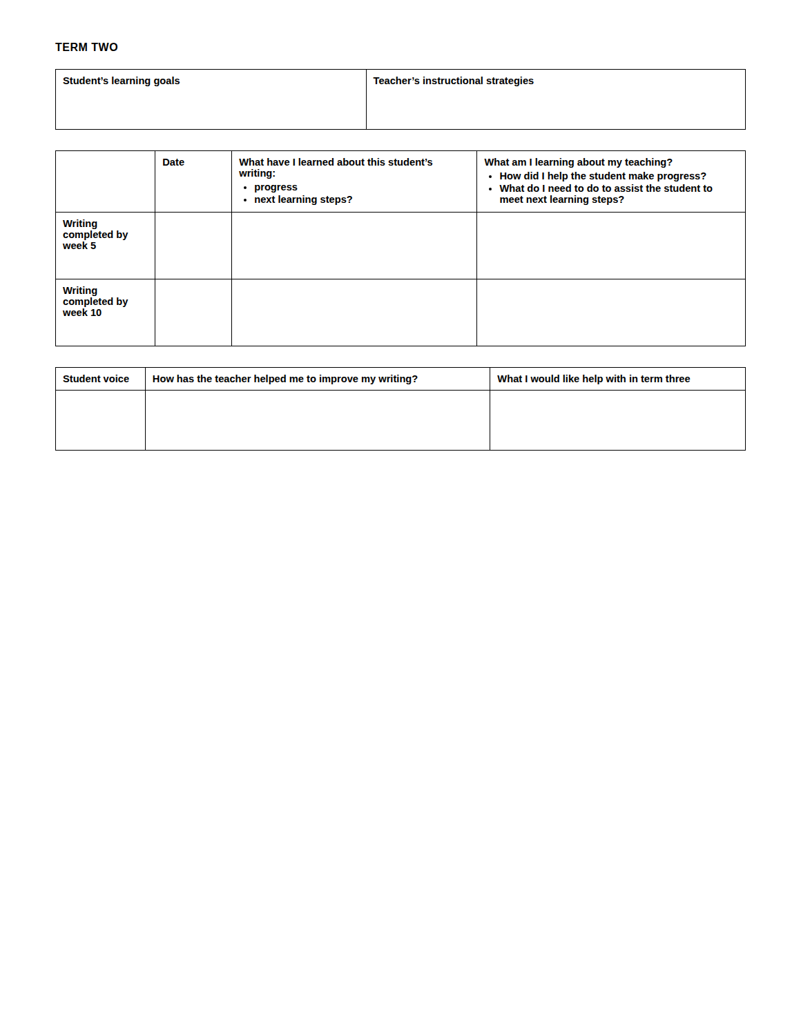TERM TWO
| Student’s learning goals | Teacher’s instructional strategies |
| | Date | What have I learned about this student’s writing: progress next learning steps? | What am I learning about my teaching? How did I help the student make progress? What do I need to do to assist the student to meet next learning steps? |
| --- | --- | --- | --- |
| Writing completed by week 5 | | | |
| Writing completed by week 10 | | | |
| Student voice | How has the teacher helped me to improve my writing? | What I would like help with in term three |
| --- | --- | --- |